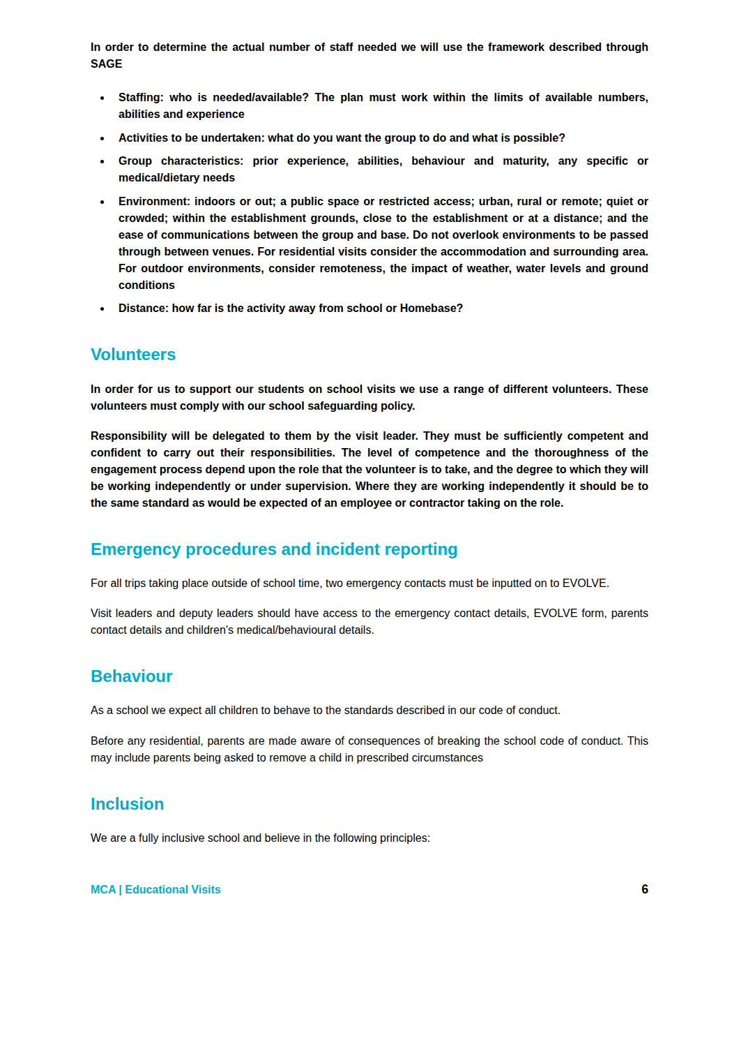In order to determine the actual number of staff needed we will use the framework described through SAGE
Staffing: who is needed/available? The plan must work within the limits of available numbers, abilities and experience
Activities to be undertaken: what do you want the group to do and what is possible?
Group characteristics: prior experience, abilities, behaviour and maturity, any specific or medical/dietary needs
Environment: indoors or out; a public space or restricted access; urban, rural or remote; quiet or crowded; within the establishment grounds, close to the establishment or at a distance; and the ease of communications between the group and base. Do not overlook environments to be passed through between venues. For residential visits consider the accommodation and surrounding area. For outdoor environments, consider remoteness, the impact of weather, water levels and ground conditions
Distance: how far is the activity away from school or Homebase?
Volunteers
In order for us to support our students on school visits we use a range of different volunteers. These volunteers must comply with our school safeguarding policy.
Responsibility will be delegated to them by the visit leader. They must be sufficiently competent and confident to carry out their responsibilities. The level of competence and the thoroughness of the engagement process depend upon the role that the volunteer is to take, and the degree to which they will be working independently or under supervision. Where they are working independently it should be to the same standard as would be expected of an employee or contractor taking on the role.
Emergency procedures and incident reporting
For all trips taking place outside of school time, two emergency contacts must be inputted on to EVOLVE.
Visit leaders and deputy leaders should have access to the emergency contact details, EVOLVE form, parents contact details and children's medical/behavioural details.
Behaviour
As a school we expect all children to behave to the standards described in our code of conduct.
Before any residential, parents are made aware of consequences of breaking the school code of conduct. This may include parents being asked to remove a child in prescribed circumstances
Inclusion
We are a fully inclusive school and believe in the following principles:
MCA | Educational Visits 6